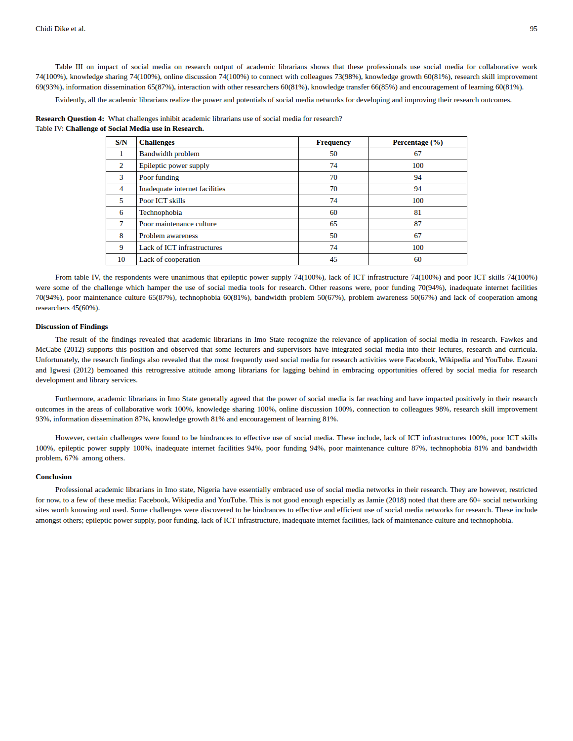Chidi Dike et al.
95
Table III on impact of social media on research output of academic librarians shows that these professionals use social media for collaborative work 74(100%), knowledge sharing 74(100%), online discussion 74(100%) to connect with colleagues 73(98%), knowledge growth 60(81%), research skill improvement 69(93%), information dissemination 65(87%), interaction with other researchers 60(81%), knowledge transfer 66(85%) and encouragement of learning 60(81%).
Evidently, all the academic librarians realize the power and potentials of social media networks for developing and improving their research outcomes.
Research Question 4: What challenges inhibit academic librarians use of social media for research?
Table IV: Challenge of Social Media use in Research.
| S/N | Challenges | Frequency | Percentage (%) |
| --- | --- | --- | --- |
| 1 | Bandwidth problem | 50 | 67 |
| 2 | Epileptic power supply | 74 | 100 |
| 3 | Poor funding | 70 | 94 |
| 4 | Inadequate internet facilities | 70 | 94 |
| 5 | Poor ICT skills | 74 | 100 |
| 6 | Technophobia | 60 | 81 |
| 7 | Poor maintenance culture | 65 | 87 |
| 8 | Problem awareness | 50 | 67 |
| 9 | Lack of ICT infrastructures | 74 | 100 |
| 10 | Lack of cooperation | 45 | 60 |
From table IV, the respondents were unanimous that epileptic power supply 74(100%), lack of ICT infrastructure 74(100%) and poor ICT skills 74(100%) were some of the challenge which hamper the use of social media tools for research. Other reasons were, poor funding 70(94%), inadequate internet facilities 70(94%), poor maintenance culture 65(87%), technophobia 60(81%), bandwidth problem 50(67%), problem awareness 50(67%) and lack of cooperation among researchers 45(60%).
Discussion of Findings
The result of the findings revealed that academic librarians in Imo State recognize the relevance of application of social media in research. Fawkes and McCabe (2012) supports this position and observed that some lecturers and supervisors have integrated social media into their lectures, research and curricula. Unfortunately, the research findings also revealed that the most frequently used social media for research activities were Facebook, Wikipedia and YouTube. Ezeani and Igwesi (2012) bemoaned this retrogressive attitude among librarians for lagging behind in embracing opportunities offered by social media for research development and library services.
Furthermore, academic librarians in Imo State generally agreed that the power of social media is far reaching and have impacted positively in their research outcomes in the areas of collaborative work 100%, knowledge sharing 100%, online discussion 100%, connection to colleagues 98%, research skill improvement 93%, information dissemination 87%, knowledge growth 81% and encouragement of learning 81%.
However, certain challenges were found to be hindrances to effective use of social media. These include, lack of ICT infrastructures 100%, poor ICT skills 100%, epileptic power supply 100%, inadequate internet facilities 94%, poor funding 94%, poor maintenance culture 87%, technophobia 81% and bandwidth problem, 67% among others.
Conclusion
Professional academic librarians in Imo state, Nigeria have essentially embraced use of social media networks in their research. They are however, restricted for now, to a few of these media: Facebook, Wikipedia and YouTube. This is not good enough especially as Jamie (2018) noted that there are 60+ social networking sites worth knowing and used. Some challenges were discovered to be hindrances to effective and efficient use of social media networks for research. These include amongst others; epileptic power supply, poor funding, lack of ICT infrastructure, inadequate internet facilities, lack of maintenance culture and technophobia.